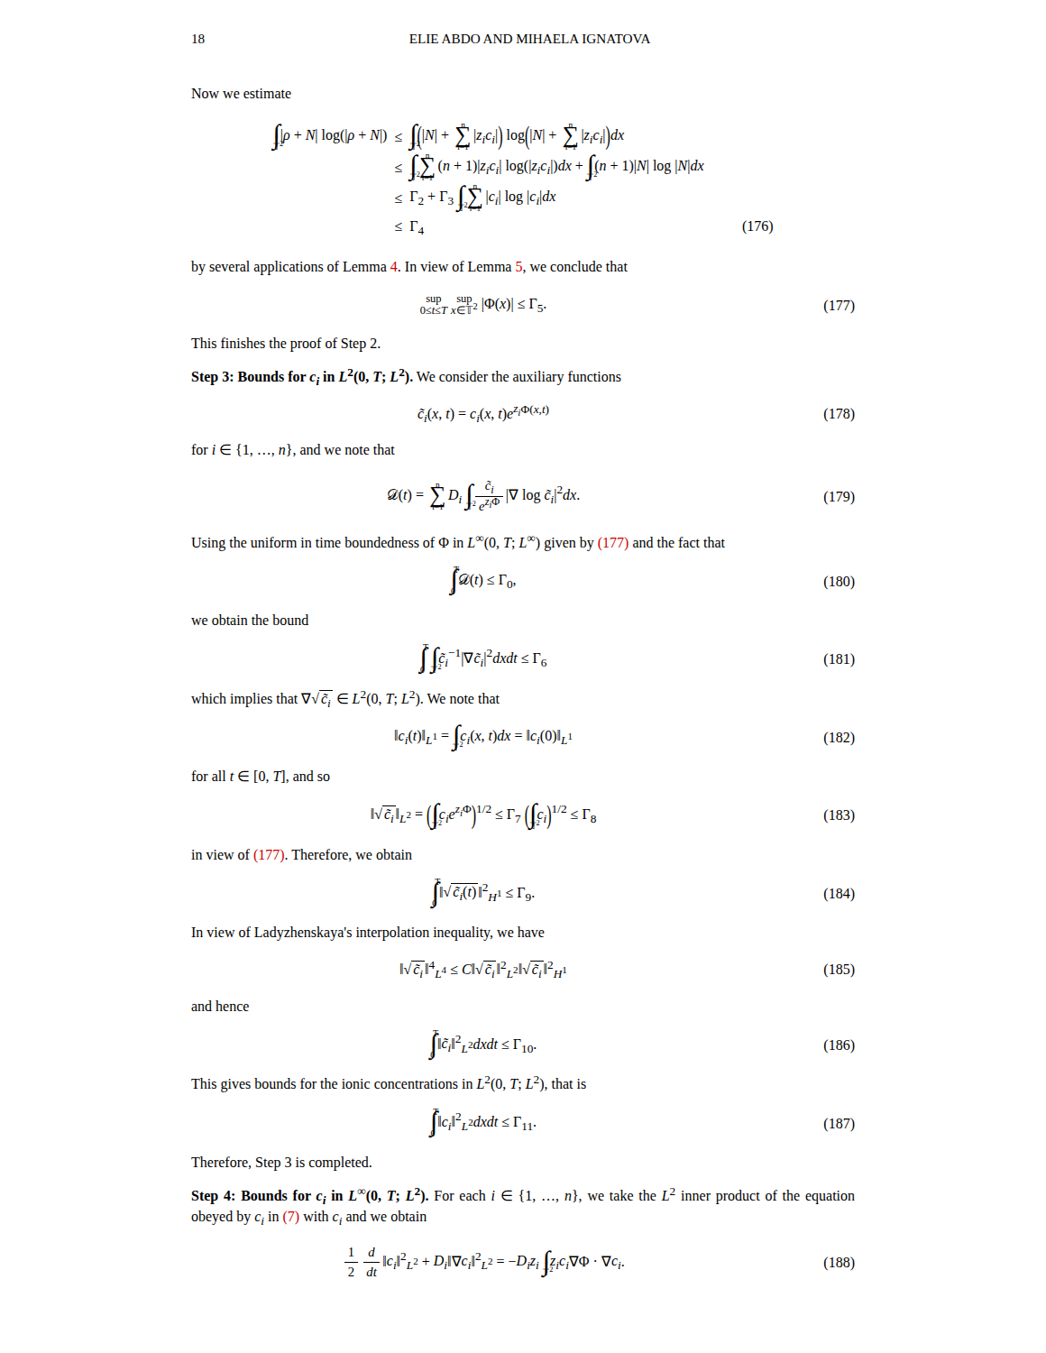18 ELIE ABDO AND MIHAELA IGNATOVA
Now we estimate
| ∫ 𝕋 2 / ρ + N / log(/ ρ + N /) | ≤ | ∫ 𝕋 2 ( / N / + n ∑ i=1 / z i c i / ) log ( / N / + n ∑ i=1 / z i c i / ) dx | |
| | ≤ | ∫ 𝕋 2 n ∑ i=1 ( n + 1)/ z i c i / log(/ z i c i /) dx + ∫ 𝕋 2 ( n + 1)/ N / log / N / dx | |
| | ≤ | Γ 2 + Γ 3 ∫ 𝕋 2 n ∑ i=1 / c i / log / c i / dx | |
| | ≤ | Γ 4 | (176) |
by several applications of Lemma 4. In view of Lemma 5, we conclude that
sup
0≤t≤T sup
x∈𝕋2 |Φ(x)| ≤ Γ5. (177)
This finishes the proof of Step 2.
Step 3: Bounds for ci in L2(0, T; L2). We consider the auxiliary functions
c̃i(x, t) = ci(x, t)ezi Φ(x,t) (178)
for i ∈ {1, …, n}, and we note that
𝒟(t) = n∑i=1 Di ∫𝕋2 c̃i ezi Φ|∇ log c̃i|2dx. (179)
Using the uniform in time boundedness of Φ in L∞(0, T; L∞) given by (177) and the fact that
∫T 0 𝒟(t) ≤ Γ0, (180)
we obtain the bound
∫T 0 ∫𝕋2 c̃i−1|∇c̃i|2dxdt ≤ Γ6 (181)
which implies that ∇√c̃i ∈ L2(0, T; L2). We note that
‖ci(t)‖L1 = ∫𝕋2 ci(x, t)dx = ‖ci(0)‖L1 (182)
for all t ∈ [0, T], and so
‖√c̃i‖L2 = (∫𝕋2 ciezi Φ)1/2 ≤ Γ7 (∫𝕋2 ci)1/2 ≤ Γ8 (183)
in view of (177). Therefore, we obtain
∫T 0‖√c̃i(t)‖2H1 ≤ Γ9. (184)
In view of Ladyzhenskaya's interpolation inequality, we have
‖√c̃i‖4L4 ≤ C‖√c̃i‖2L2‖√c̃i‖2H1 (185)
and hence
∫T 0‖c̃i‖2L2dxdt ≤ Γ10. (186)
This gives bounds for the ionic concentrations in L2(0, T; L2), that is
∫T 0‖ci‖2L2dxdt ≤ Γ11. (187)
Therefore, Step 3 is completed.
Step 4: Bounds for ci in L∞(0, T; L2). For each i ∈ {1, …, n}, we take the L2 inner product of the equation obeyed by ci in (7) with ci and we obtain
12 ddt‖ci‖2L2 + Di‖∇ci‖2L2 = −Dizi ∫𝕋2 zici∇Φ · ∇ci. (188)